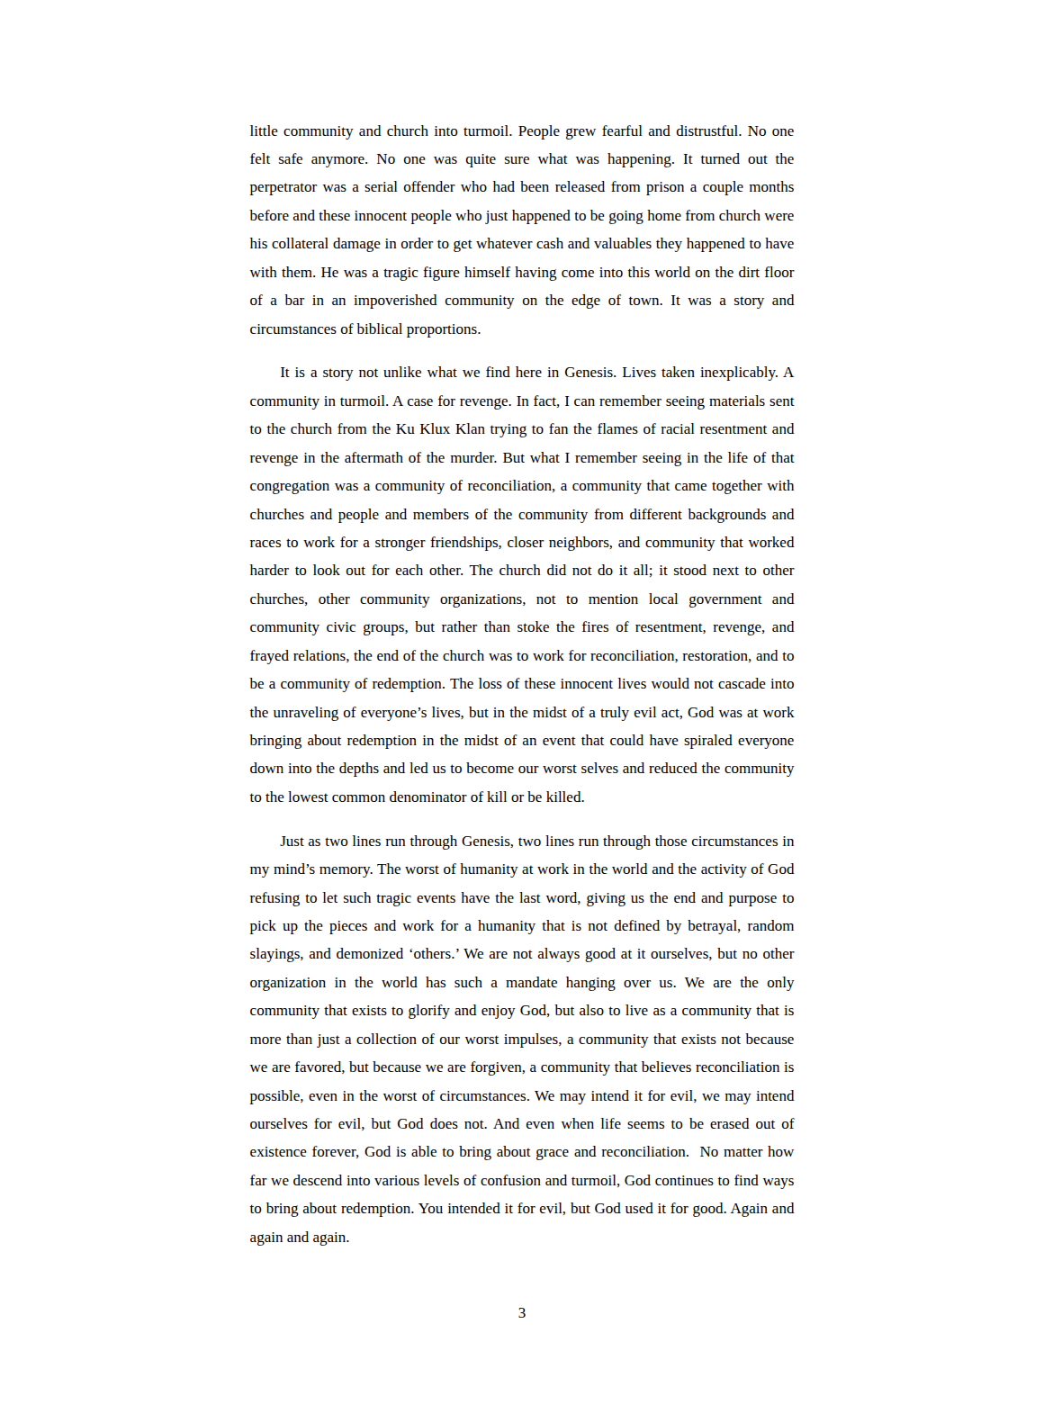little community and church into turmoil. People grew fearful and distrustful. No one felt safe anymore. No one was quite sure what was happening. It turned out the perpetrator was a serial offender who had been released from prison a couple months before and these innocent people who just happened to be going home from church were his collateral damage in order to get whatever cash and valuables they happened to have with them. He was a tragic figure himself having come into this world on the dirt floor of a bar in an impoverished community on the edge of town. It was a story and circumstances of biblical proportions.
It is a story not unlike what we find here in Genesis. Lives taken inexplicably. A community in turmoil. A case for revenge. In fact, I can remember seeing materials sent to the church from the Ku Klux Klan trying to fan the flames of racial resentment and revenge in the aftermath of the murder. But what I remember seeing in the life of that congregation was a community of reconciliation, a community that came together with churches and people and members of the community from different backgrounds and races to work for a stronger friendships, closer neighbors, and community that worked harder to look out for each other. The church did not do it all; it stood next to other churches, other community organizations, not to mention local government and community civic groups, but rather than stoke the fires of resentment, revenge, and frayed relations, the end of the church was to work for reconciliation, restoration, and to be a community of redemption. The loss of these innocent lives would not cascade into the unraveling of everyone’s lives, but in the midst of a truly evil act, God was at work bringing about redemption in the midst of an event that could have spiraled everyone down into the depths and led us to become our worst selves and reduced the community to the lowest common denominator of kill or be killed.
Just as two lines run through Genesis, two lines run through those circumstances in my mind’s memory. The worst of humanity at work in the world and the activity of God refusing to let such tragic events have the last word, giving us the end and purpose to pick up the pieces and work for a humanity that is not defined by betrayal, random slayings, and demonized ‘others.’ We are not always good at it ourselves, but no other organization in the world has such a mandate hanging over us. We are the only community that exists to glorify and enjoy God, but also to live as a community that is more than just a collection of our worst impulses, a community that exists not because we are favored, but because we are forgiven, a community that believes reconciliation is possible, even in the worst of circumstances. We may intend it for evil, we may intend ourselves for evil, but God does not. And even when life seems to be erased out of existence forever, God is able to bring about grace and reconciliation. No matter how far we descend into various levels of confusion and turmoil, God continues to find ways to bring about redemption. You intended it for evil, but God used it for good. Again and again and again.
3